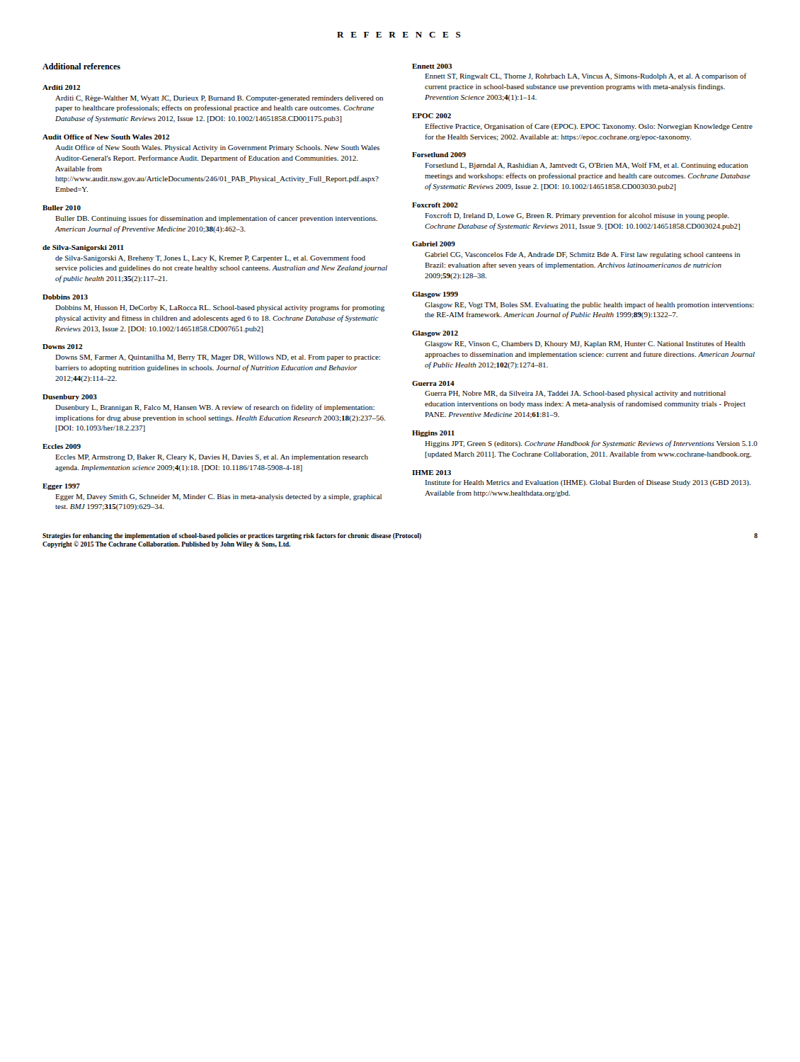R E F E R E N C E S
Additional references
Arditi 2012 Arditi C, Rège-Walther M, Wyatt JC, Durieux P, Burnand B. Computer-generated reminders delivered on paper to healthcare professionals; effects on professional practice and health care outcomes. Cochrane Database of Systematic Reviews 2012, Issue 12. [DOI: 10.1002/14651858.CD001175.pub3]
Audit Office of New South Wales 2012 Audit Office of New South Wales. Physical Activity in Government Primary Schools. New South Wales Auditor-General's Report. Performance Audit. Department of Education and Communities. 2012. Available from http://www.audit.nsw.gov.au/ArticleDocuments/246/01_PAB_Physical_Activity_Full_Report.pdf.aspx?Embed=Y.
Buller 2010 Buller DB. Continuing issues for dissemination and implementation of cancer prevention interventions. American Journal of Preventive Medicine 2010;38(4):462–3.
de Silva-Sanigorski 2011 de Silva-Sanigorski A, Breheny T, Jones L, Lacy K, Kremer P, Carpenter L, et al. Government food service policies and guidelines do not create healthy school canteens. Australian and New Zealand journal of public health 2011;35(2):117–21.
Dobbins 2013 Dobbins M, Husson H, DeCorby K, LaRocca RL. School-based physical activity programs for promoting physical activity and fitness in children and adolescents aged 6 to 18. Cochrane Database of Systematic Reviews 2013, Issue 2. [DOI: 10.1002/14651858.CD007651.pub2]
Downs 2012 Downs SM, Farmer A, Quintanilha M, Berry TR, Mager DR, Willows ND, et al. From paper to practice: barriers to adopting nutrition guidelines in schools. Journal of Nutrition Education and Behavior 2012;44(2):114–22.
Dusenbury 2003 Dusenbury L, Brannigan R, Falco M, Hansen WB. A review of research on fidelity of implementation: implications for drug abuse prevention in school settings. Health Education Research 2003;18(2):237–56. [DOI: 10.1093/her/18.2.237]
Eccles 2009 Eccles MP, Armstrong D, Baker R, Cleary K, Davies H, Davies S, et al. An implementation research agenda. Implementation science 2009;4(1):18. [DOI: 10.1186/1748-5908-4-18]
Egger 1997 Egger M, Davey Smith G, Schneider M, Minder C. Bias in meta-analysis detected by a simple, graphical test. BMJ 1997;315(7109):629–34.
Ennett 2003 Ennett ST, Ringwalt CL, Thorne J, Rohrbach LA, Vincus A, Simons-Rudolph A, et al. A comparison of current practice in school-based substance use prevention programs with meta-analysis findings. Prevention Science 2003;4(1):1–14.
EPOC 2002 Effective Practice, Organisation of Care (EPOC). EPOC Taxonomy. Oslo: Norwegian Knowledge Centre for the Health Services; 2002. Available at: https://epoc.cochrane.org/epoc-taxonomy.
Forsetlund 2009 Forsetlund L, Bjørndal A, Rashidian A, Jamtvedt G, O'Brien MA, Wolf FM, et al. Continuing education meetings and workshops: effects on professional practice and health care outcomes. Cochrane Database of Systematic Reviews 2009, Issue 2. [DOI: 10.1002/14651858.CD003030.pub2]
Foxcroft 2002 Foxcroft D, Ireland D, Lowe G, Breen R. Primary prevention for alcohol misuse in young people. Cochrane Database of Systematic Reviews 2011, Issue 9. [DOI: 10.1002/14651858.CD003024.pub2]
Gabriel 2009 Gabriel CG, Vasconcelos Fde A, Andrade DF, Schmitz Bde A. First law regulating school canteens in Brazil: evaluation after seven years of implementation. Archivos latinoamericanos de nutricion 2009;59(2):128–38.
Glasgow 1999 Glasgow RE, Vogt TM, Boles SM. Evaluating the public health impact of health promotion interventions: the RE-AIM framework. American Journal of Public Health 1999;89(9):1322–7.
Glasgow 2012 Glasgow RE, Vinson C, Chambers D, Khoury MJ, Kaplan RM, Hunter C. National Institutes of Health approaches to dissemination and implementation science: current and future directions. American Journal of Public Health 2012;102(7):1274–81.
Guerra 2014 Guerra PH, Nobre MR, da Silveira JA, Taddei JA. School-based physical activity and nutritional education interventions on body mass index: A meta-analysis of randomised community trials - Project PANE. Preventive Medicine 2014;61:81–9.
Higgins 2011 Higgins JPT, Green S (editors). Cochrane Handbook for Systematic Reviews of Interventions Version 5.1.0 [updated March 2011]. The Cochrane Collaboration, 2011. Available from www.cochrane-handbook.org.
IHME 2013 Institute for Health Metrics and Evaluation (IHME). Global Burden of Disease Study 2013 (GBD 2013). Available from http://www.healthdata.org/gbd.
Strategies for enhancing the implementation of school-based policies or practices targeting risk factors for chronic disease (Protocol) Copyright © 2015 The Cochrane Collaboration. Published by John Wiley & Sons, Ltd.
8